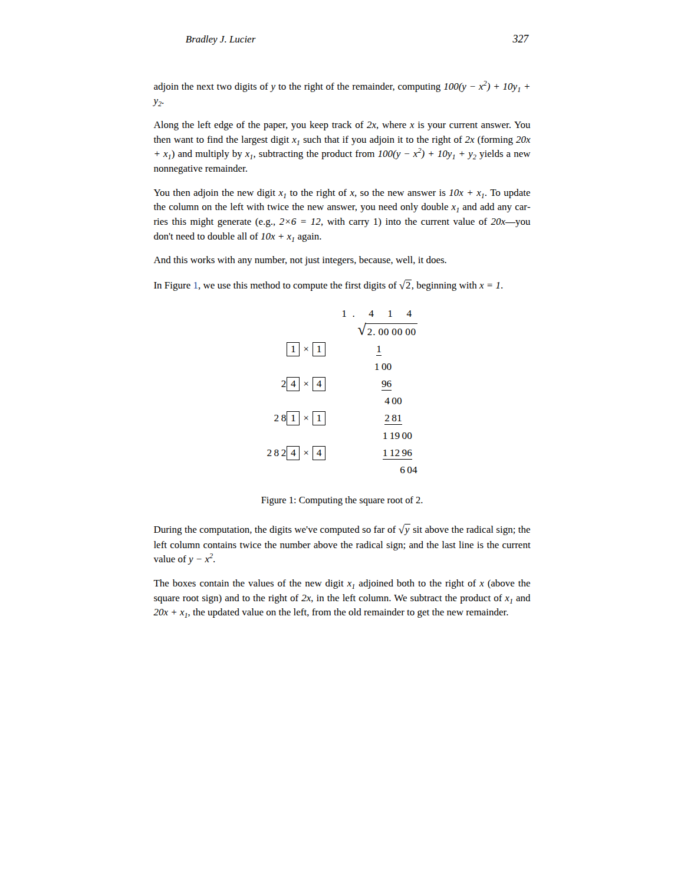Bradley J. Lucier 327
adjoin the next two digits of y to the right of the remainder, computing 100(y − x2) + 10y1 + y2.
Along the left edge of the paper, you keep track of 2x, where x is your current answer. You then want to find the largest digit x1 such that if you adjoin it to the right of 2x (forming 20x + x1) and multiply by x1, subtracting the product from 100(y − x2) + 10y1 + y2 yields a new nonnegative remainder.
You then adjoin the new digit x1 to the right of x, so the new answer is 10x + x1. To update the column on the left with twice the new answer, you need only double x1 and add any carries this might generate (e.g., 2×6 = 12, with carry 1) into the current value of 20x—you don't need to double all of 10x + x1 again.
And this works with any number, not just integers, because, well, it does.
In Figure 1, we use this method to compute the first digits of √2, beginning with x = 1.
| | 1. 4 1 4 |
| | √ 2. 00 00 00 |
| 1 × 1 | 1 |
| | 1 00 |
| 2 4 × 4 | 96 |
| | 4 00 |
| 2 8 1 × 1 | 2 81 |
| | 1 19 00 |
| 2 8 2 4 × 4 | 1 12 96 |
| | 6 04 |
Figure 1: Computing the square root of 2.
During the computation, the digits we've computed so far of √y sit above the radical sign; the left column contains twice the number above the radical sign; and the last line is the current value of y − x2.
The boxes contain the values of the new digit x1 adjoined both to the right of x (above the square root sign) and to the right of 2x, in the left column. We subtract the product of x1 and 20x + x1, the updated value on the left, from the old remainder to get the new remainder.